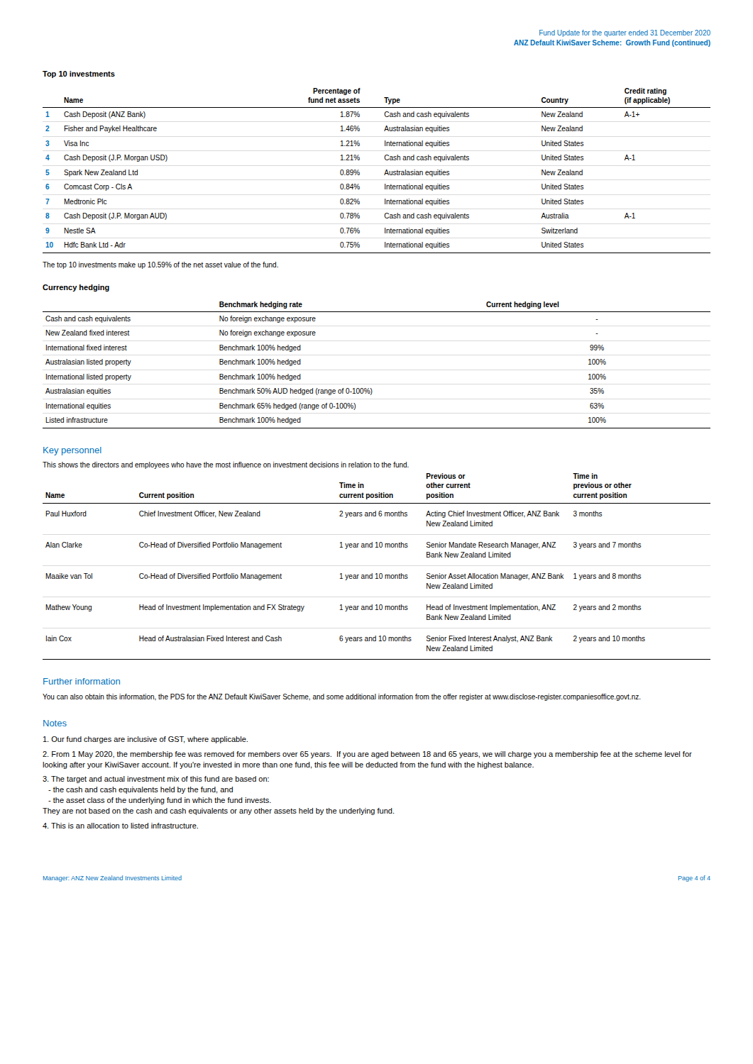Fund Update for the quarter ended 31 December 2020
ANZ Default KiwiSaver Scheme: Growth Fund (continued)
Top 10 investments
| | Name | Percentage of fund net assets | Type | Country | Credit rating (if applicable) |
| --- | --- | --- | --- | --- | --- |
| 1 | Cash Deposit (ANZ Bank) | 1.87% | Cash and cash equivalents | New Zealand | A-1+ |
| 2 | Fisher and Paykel Healthcare | 1.46% | Australasian equities | New Zealand | |
| 3 | Visa Inc | 1.21% | International equities | United States | |
| 4 | Cash Deposit (J.P. Morgan USD) | 1.21% | Cash and cash equivalents | United States | A-1 |
| 5 | Spark New Zealand Ltd | 0.89% | Australasian equities | New Zealand | |
| 6 | Comcast Corp - Cls A | 0.84% | International equities | United States | |
| 7 | Medtronic Plc | 0.82% | International equities | United States | |
| 8 | Cash Deposit (J.P. Morgan AUD) | 0.78% | Cash and cash equivalents | Australia | A-1 |
| 9 | Nestle SA | 0.76% | International equities | Switzerland | |
| 10 | Hdfc Bank Ltd - Adr | 0.75% | International equities | United States | |
The top 10 investments make up 10.59% of the net asset value of the fund.
Currency hedging
| | Benchmark hedging rate | Current hedging level |
| --- | --- | --- |
| Cash and cash equivalents | No foreign exchange exposure | - |
| New Zealand fixed interest | No foreign exchange exposure | - |
| International fixed interest | Benchmark 100% hedged | 99% |
| Australasian listed property | Benchmark 100% hedged | 100% |
| International listed property | Benchmark 100% hedged | 100% |
| Australasian equities | Benchmark 50% AUD hedged (range of 0-100%) | 35% |
| International equities | Benchmark 65% hedged (range of 0-100%) | 63% |
| Listed infrastructure | Benchmark 100% hedged | 100% |
Key personnel
This shows the directors and employees who have the most influence on investment decisions in relation to the fund.
| Name | Current position | Time in current position | Previous or other current position | Time in previous or other current position |
| --- | --- | --- | --- | --- |
| Paul Huxford | Chief Investment Officer, New Zealand | 2 years and 6 months | Acting Chief Investment Officer, ANZ Bank New Zealand Limited | 3 months |
| Alan Clarke | Co-Head of Diversified Portfolio Management | 1 year and 10 months | Senior Mandate Research Manager, ANZ Bank New Zealand Limited | 3 years and 7 months |
| Maaike van Tol | Co-Head of Diversified Portfolio Management | 1 year and 10 months | Senior Asset Allocation Manager, ANZ Bank New Zealand Limited | 1 years and 8 months |
| Mathew Young | Head of Investment Implementation and FX Strategy | 1 year and 10 months | Head of Investment Implementation, ANZ Bank New Zealand Limited | 2 years and 2 months |
| Iain Cox | Head of Australasian Fixed Interest and Cash | 6 years and 10 months | Senior Fixed Interest Analyst, ANZ Bank New Zealand Limited | 2 years and 10 months |
Further information
You can also obtain this information, the PDS for the ANZ Default KiwiSaver Scheme, and some additional information from the offer register at www.disclose-register.companiesoffice.govt.nz.
Notes
1. Our fund charges are inclusive of GST, where applicable.
2. From 1 May 2020, the membership fee was removed for members over 65 years. If you are aged between 18 and 65 years, we will charge you a membership fee at the scheme level for looking after your KiwiSaver account. If you're invested in more than one fund, this fee will be deducted from the fund with the highest balance.
3. The target and actual investment mix of this fund are based on:
- the cash and cash equivalents held by the fund, and
- the asset class of the underlying fund in which the fund invests.
They are not based on the cash and cash equivalents or any other assets held by the underlying fund.
4. This is an allocation to listed infrastructure.
Manager: ANZ New Zealand Investments Limited
Page 4 of 4